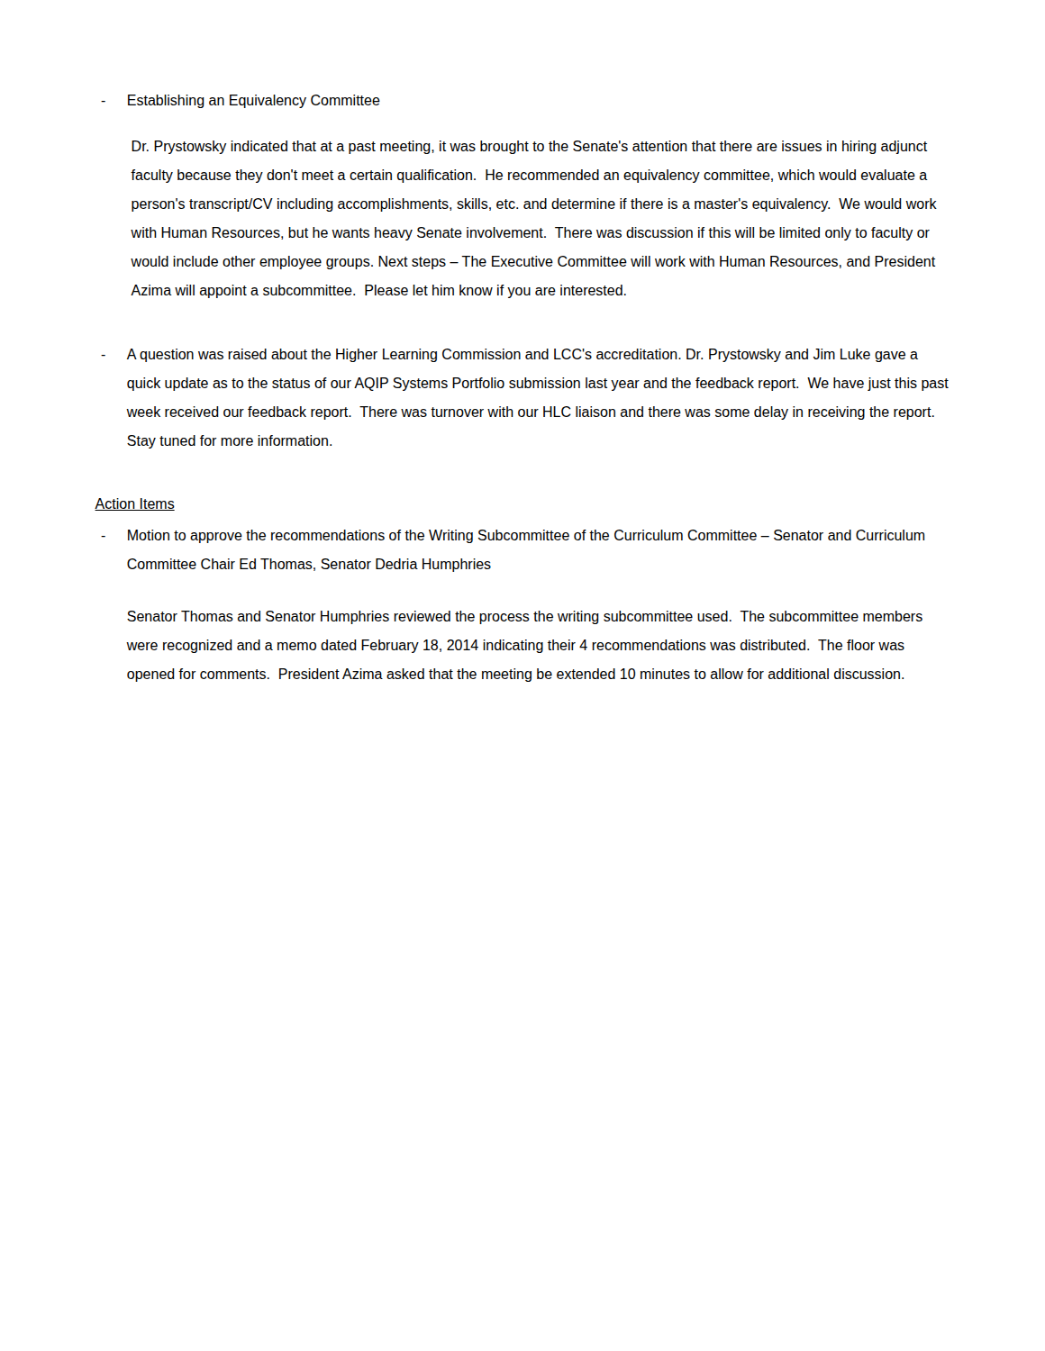Establishing an Equivalency Committee
Dr. Prystowsky indicated that at a past meeting, it was brought to the Senate's attention that there are issues in hiring adjunct faculty because they don't meet a certain qualification. He recommended an equivalency committee, which would evaluate a person's transcript/CV including accomplishments, skills, etc. and determine if there is a master's equivalency. We would work with Human Resources, but he wants heavy Senate involvement. There was discussion if this will be limited only to faculty or would include other employee groups. Next steps – The Executive Committee will work with Human Resources, and President Azima will appoint a subcommittee. Please let him know if you are interested.
A question was raised about the Higher Learning Commission and LCC's accreditation. Dr. Prystowsky and Jim Luke gave a quick update as to the status of our AQIP Systems Portfolio submission last year and the feedback report. We have just this past week received our feedback report. There was turnover with our HLC liaison and there was some delay in receiving the report. Stay tuned for more information.
Action Items
Motion to approve the recommendations of the Writing Subcommittee of the Curriculum Committee – Senator and Curriculum Committee Chair Ed Thomas, Senator Dedria Humphries
Senator Thomas and Senator Humphries reviewed the process the writing subcommittee used. The subcommittee members were recognized and a memo dated February 18, 2014 indicating their 4 recommendations was distributed. The floor was opened for comments. President Azima asked that the meeting be extended 10 minutes to allow for additional discussion.